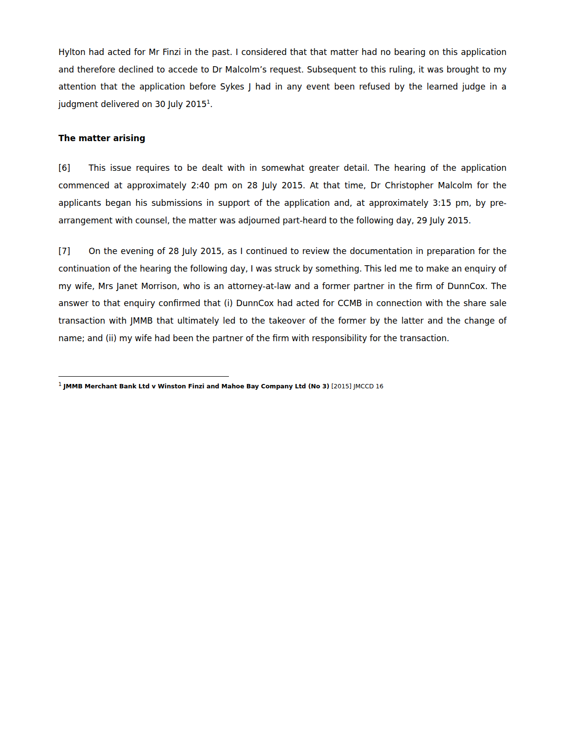Hylton had acted for Mr Finzi in the past. I considered that that matter had no bearing on this application and therefore declined to accede to Dr Malcolm’s request. Subsequent to this ruling, it was brought to my attention that the application before Sykes J had in any event been refused by the learned judge in a judgment delivered on 30 July 20151.
The matter arising
[6] This issue requires to be dealt with in somewhat greater detail. The hearing of the application commenced at approximately 2:40 pm on 28 July 2015. At that time, Dr Christopher Malcolm for the applicants began his submissions in support of the application and, at approximately 3:15 pm, by pre-arrangement with counsel, the matter was adjourned part-heard to the following day, 29 July 2015.
[7] On the evening of 28 July 2015, as I continued to review the documentation in preparation for the continuation of the hearing the following day, I was struck by something. This led me to make an enquiry of my wife, Mrs Janet Morrison, who is an attorney-at-law and a former partner in the firm of DunnCox. The answer to that enquiry confirmed that (i) DunnCox had acted for CCMB in connection with the share sale transaction with JMMB that ultimately led to the takeover of the former by the latter and the change of name; and (ii) my wife had been the partner of the firm with responsibility for the transaction.
1 JMMB Merchant Bank Ltd v Winston Finzi and Mahoe Bay Company Ltd (No 3) [2015] JMCCD 16